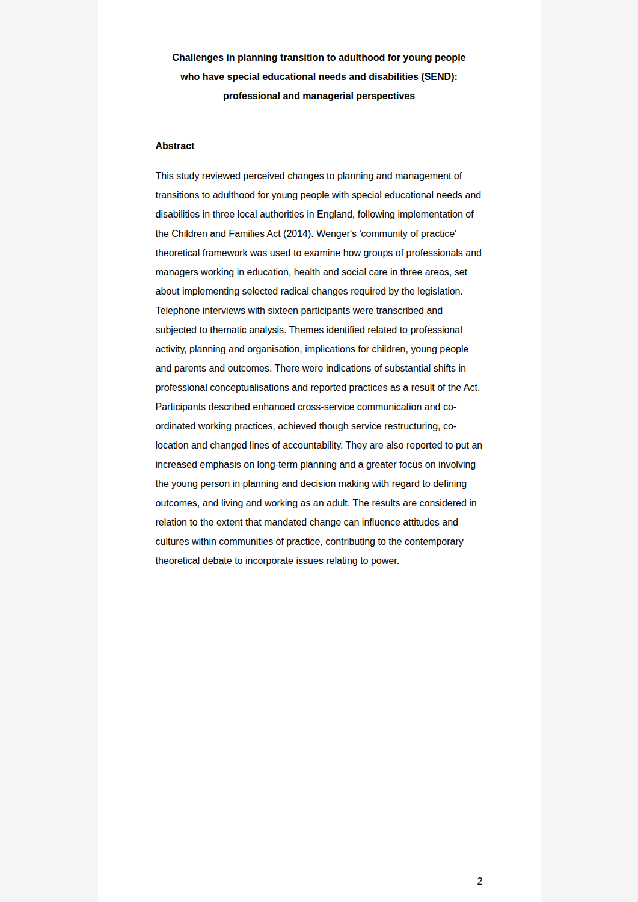Challenges in planning transition to adulthood for young people who have special educational needs and disabilities (SEND): professional and managerial perspectives
Abstract
This study reviewed perceived changes to planning and management of transitions to adulthood for young people with special educational needs and disabilities in three local authorities in England, following implementation of the Children and Families Act (2014). Wenger's 'community of practice' theoretical framework was used to examine how groups of professionals and managers working in education, health and social care in three areas, set about implementing selected radical changes required by the legislation. Telephone interviews with sixteen participants were transcribed and subjected to thematic analysis. Themes identified related to professional activity, planning and organisation, implications for children, young people and parents and outcomes. There were indications of substantial shifts in professional conceptualisations and reported practices as a result of the Act. Participants described enhanced cross-service communication and co-ordinated working practices, achieved though service restructuring, co-location and changed lines of accountability. They are also reported to put an increased emphasis on long-term planning and a greater focus on involving the young person in planning and decision making with regard to defining outcomes, and living and working as an adult. The results are considered in relation to the extent that mandated change can influence attitudes and cultures within communities of practice, contributing to the contemporary theoretical debate to incorporate issues relating to power.
2